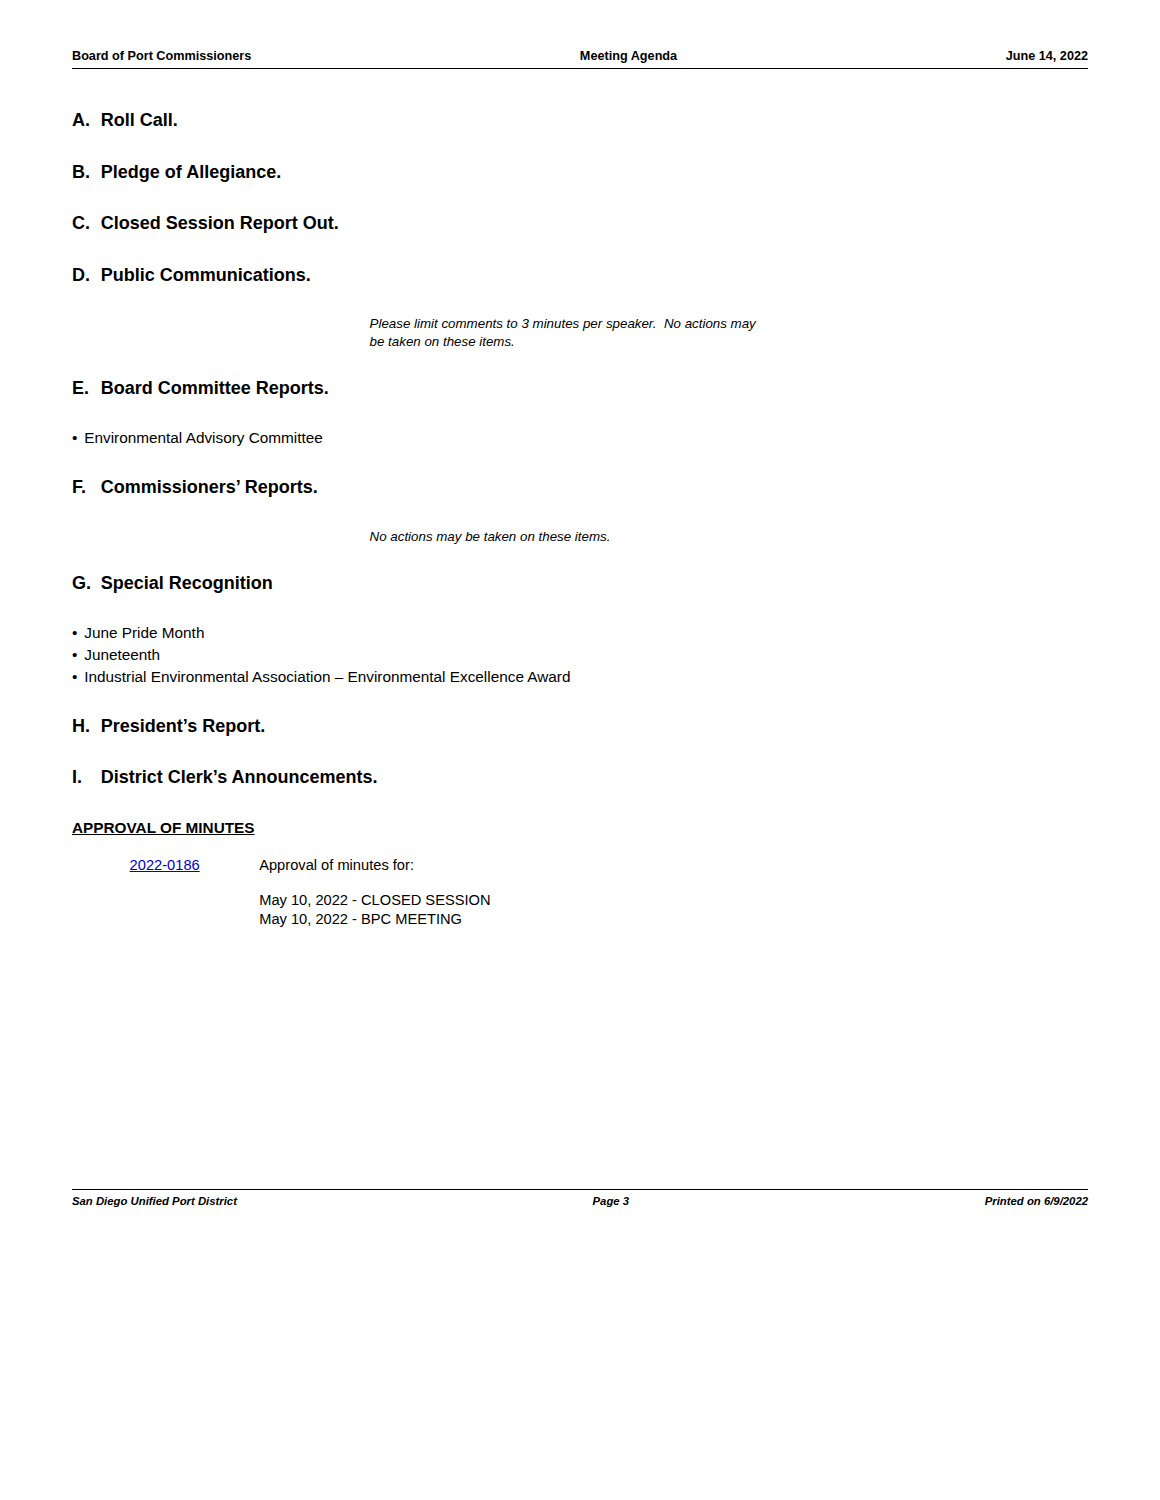Board of Port Commissioners
Meeting Agenda
June 14, 2022
A. Roll Call.
B. Pledge of Allegiance.
C. Closed Session Report Out.
D. Public Communications.
Please limit comments to 3 minutes per speaker. No actions may be taken on these items.
E. Board Committee Reports.
Environmental Advisory Committee
F. Commissioners’ Reports.
No actions may be taken on these items.
G. Special Recognition
June Pride Month
Juneteenth
Industrial Environmental Association – Environmental Excellence Award
H. President’s Report.
I. District Clerk’s Announcements.
APPROVAL OF MINUTES
2022-0186
Approval of minutes for:
May 10, 2022 - CLOSED SESSION
May 10, 2022 - BPC MEETING
San Diego Unified Port District
Page 3
Printed on 6/9/2022